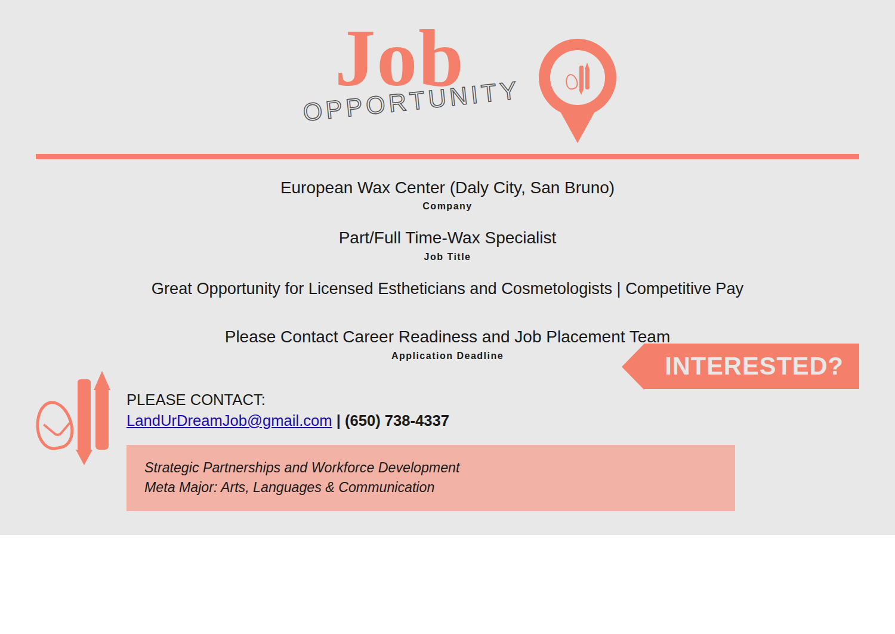Job
OPPORTUNITY
European Wax Center (Daly City, San Bruno)
Company
Part/Full Time-Wax Specialist
Job Title
Great Opportunity for Licensed Estheticians and Cosmetologists | Competitive Pay
Please Contact Career Readiness and Job Placement Team
Application Deadline
INTERESTED?
PLEASE CONTACT:
LandUrDreamJob@gmail.com | (650) 738-4337
Strategic Partnerships and Workforce Development
Meta Major: Arts, Languages & Communication